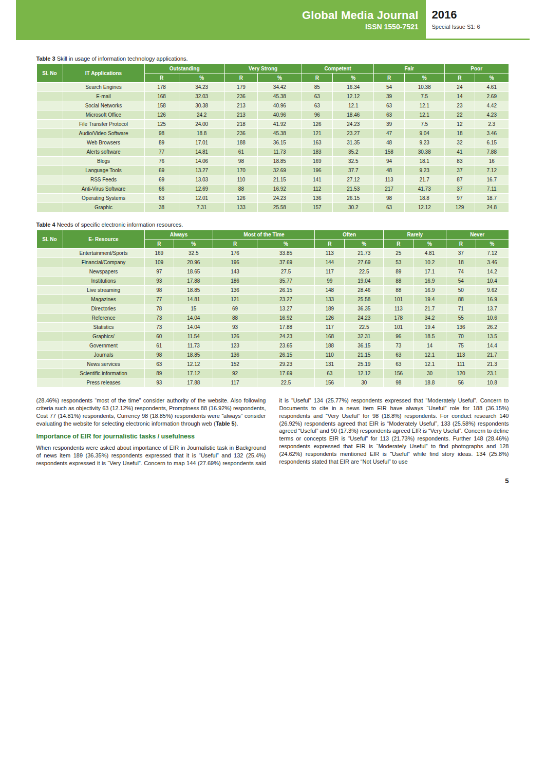Global Media Journal
ISSN 1550-7521
2016
Special Issue S1: 6
Table 3 Skill in usage of information technology applications.
| Sl. No | IT Applications | Outstanding | Very Strong | Competent | Fair | Poor |
| --- | --- | --- | --- | --- | --- | --- |
| R | % | R | % | R | % | R | % | R | % |
| | Search Engines | 178 | 34.23 | 179 | 34.42 | 85 | 16.34 | 54 | 10.38 | 24 | 4.61 |
| | E-mail | 168 | 32.03 | 236 | 45.38 | 63 | 12.12 | 39 | 7.5 | 14 | 2.69 |
| | Social Networks | 158 | 30.38 | 213 | 40.96 | 63 | 12.1 | 63 | 12.1 | 23 | 4.42 |
| | Microsoft Office | 126 | 24.2 | 213 | 40.96 | 96 | 18.46 | 63 | 12.1 | 22 | 4.23 |
| | File Transfer Protocol | 125 | 24.00 | 218 | 41.92 | 126 | 24.23 | 39 | 7.5 | 12 | 2.3 |
| | Audio/Video Software | 98 | 18.8 | 236 | 45.38 | 121 | 23.27 | 47 | 9.04 | 18 | 3.46 |
| | Web Browsers | 89 | 17.01 | 188 | 36.15 | 163 | 31.35 | 48 | 9.23 | 32 | 6.15 |
| | Alerts software | 77 | 14.81 | 61 | 11.73 | 183 | 35.2 | 158 | 30.38 | 41 | 7.88 |
| | Blogs | 76 | 14.06 | 98 | 18.85 | 169 | 32.5 | 94 | 18.1 | 83 | 16 |
| | Language Tools | 69 | 13.27 | 170 | 32.69 | 196 | 37.7 | 48 | 9.23 | 37 | 7.12 |
| | RSS Feeds | 69 | 13.03 | 110 | 21.15 | 141 | 27.12 | 113 | 21.7 | 87 | 16.7 |
| | Anti-Virus Software | 66 | 12.69 | 88 | 16.92 | 112 | 21.53 | 217 | 41.73 | 37 | 7.11 |
| | Operating Systems | 63 | 12.01 | 126 | 24.23 | 136 | 26.15 | 98 | 18.8 | 97 | 18.7 |
| | Graphic | 38 | 7.31 | 133 | 25.58 | 157 | 30.2 | 63 | 12.12 | 129 | 24.8 |
Table 4 Needs of specific electronic information resources.
| Sl. No | E- Resource | Always | Most of the Time | Often | Rarely | Never |
| --- | --- | --- | --- | --- | --- | --- |
| R | % | R | % | R | % | R | % | R | % |
| | Entertainment/Sports | 169 | 32.5 | 176 | 33.85 | 113 | 21.73 | 25 | 4.81 | 37 | 7.12 |
| | Financial/Company | 109 | 20.96 | 196 | 37.69 | 144 | 27.69 | 53 | 10.2 | 18 | 3.46 |
| | Newspapers | 97 | 18.65 | 143 | 27.5 | 117 | 22.5 | 89 | 17.1 | 74 | 14.2 |
| | Institutions | 93 | 17.88 | 186 | 35.77 | 99 | 19.04 | 88 | 16.9 | 54 | 10.4 |
| | Live streaming | 98 | 18.85 | 136 | 26.15 | 148 | 28.46 | 88 | 16.9 | 50 | 9.62 |
| | Magazines | 77 | 14.81 | 121 | 23.27 | 133 | 25.58 | 101 | 19.4 | 88 | 16.9 |
| | Directories | 78 | 15 | 69 | 13.27 | 189 | 36.35 | 113 | 21.7 | 71 | 13.7 |
| | Reference | 73 | 14.04 | 88 | 16.92 | 126 | 24.23 | 178 | 34.2 | 55 | 10.6 |
| | Statistics | 73 | 14.04 | 93 | 17.88 | 117 | 22.5 | 101 | 19.4 | 136 | 26.2 |
| | Graphics/ | 60 | 11.54 | 126 | 24.23 | 168 | 32.31 | 96 | 18.5 | 70 | 13.5 |
| | Government | 61 | 11.73 | 123 | 23.65 | 188 | 36.15 | 73 | 14 | 75 | 14.4 |
| | Journals | 98 | 18.85 | 136 | 26.15 | 110 | 21.15 | 63 | 12.1 | 113 | 21.7 |
| | News services | 63 | 12.12 | 152 | 29.23 | 131 | 25.19 | 63 | 12.1 | 111 | 21.3 |
| | Scientific information | 89 | 17.12 | 92 | 17.69 | 63 | 12.12 | 156 | 30 | 120 | 23.1 |
| | Press releases | 93 | 17.88 | 117 | 22.5 | 156 | 30 | 98 | 18.8 | 56 | 10.8 |
(28.46%) respondents “most of the time” consider authority of the website. Also following criteria such as objectivity 63 (12.12%) respondents, Promptness 88 (16.92%) respondents, Cost 77 (14.81%) respondents, Currency 98 (18.85%) respondents were “always” consider evaluating the website for selecting electronic information through web (Table 5).
Importance of EIR for journalistic tasks / usefulness
When respondents were asked about importance of EIR in Journalistic task in Background of news item 189 (36.35%) respondents expressed that it is “Useful” and 132 (25.4%) respondents expressed it is “Very Useful”. Concern to map 144 (27.69%) respondents said it is “Useful” 134 (25.77%) respondents expressed that “Moderately Useful”. Concern to Documents to cite in a news item EIR have always “Useful” role for 188 (36.15%) respondents and “Very Useful” for 98 (18.8%) respondents. For conduct research 140 (26.92%) respondents agreed that EIR is “Moderately Useful”, 133 (25.58%) respondents agreed “Useful” and 90 (17.3%) respondents agreed EIR is “Very Useful”. Concern to define terms or concepts EIR is “Useful” for 113 (21.73%) respondents. Further 148 (28.46%) respondents expressed that EIR is “Moderately Useful” to find photographs and 128 (24.62%) respondents mentioned EIR is “Useful” while find story ideas. 134 (25.8%) respondents stated that EIR are “Not Useful” to use
5